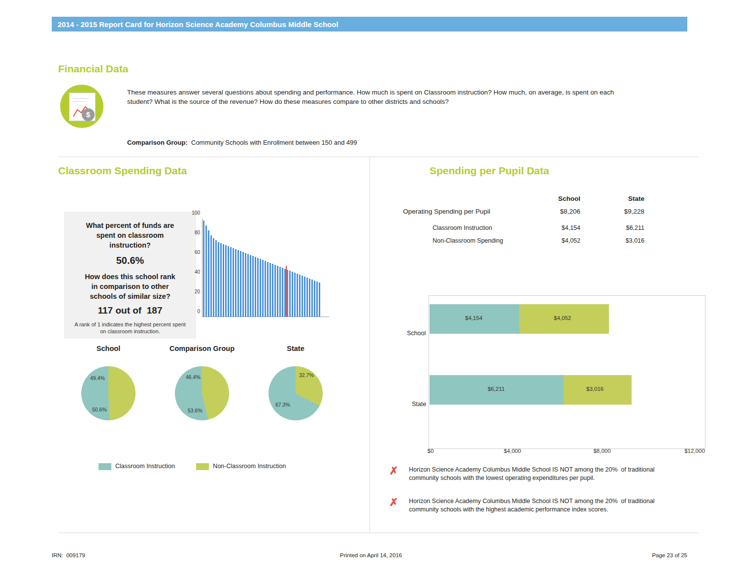2014 - 2015 Report Card for Horizon Science Academy Columbus Middle School
Financial Data
$
These measures answer several questions about spending and performance. How much is spent on Classroom instruction? How much, on average, is spent on each student? What is the source of the revenue? How do these measures compare to other districts and schools?
Comparison Group: Community Schools with Enrollment between 150 and 499
Classroom Spending Data
Spending per Pupil Data
What percent of funds are
spent on classroom
instruction?
50.6%
How does this school rank
in comparison to other
schools of similar size?
117 out of 187
A rank of 1 indicates the highest percent spent
on classroom instruction.
100
80
60
40
20
0
School
49.4%
50.6%
Comparison Group
46.4%
53.6%
State
32.7%
67.3%
Classroom Instruction Non-Classroom Instruction
School State
Operating Spending per Pupil $8,206 $9,228
Classroom Instruction $4,154 $6,211
Non-Classroom Spending $4,052 $3,016
School
State
$4,154
$4,052
$6,211
$3,016
$0 $4,000 $8,000 $12,000
✗
Horizon Science Academy Columbus Middle School IS NOT among the 20% of traditional
community schools with the lowest operating expenditures per pupil.
✗
Horizon Science Academy Columbus Middle School IS NOT among the 20% of traditional
community schools with the highest academic performance index scores.
IRN: 009179
Printed on April 14, 2016
Page 23 of 25